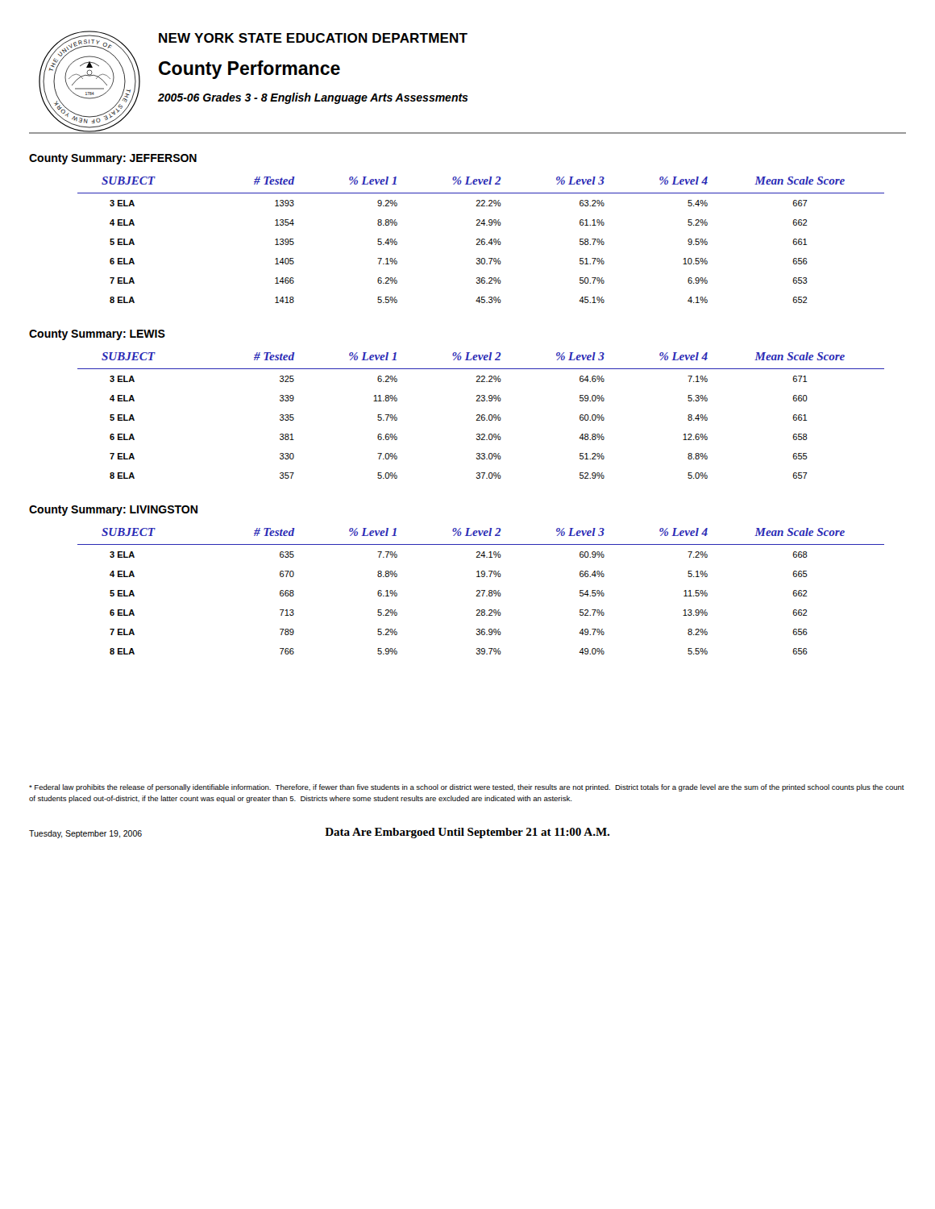THE UNIVERSITY OF THE STATE OF NEW YORK 1784
NEW YORK STATE EDUCATION DEPARTMENT
County Performance
2005-06 Grades 3 - 8 English Language Arts Assessments
County Summary: JEFFERSON
| SUBJECT | # Tested | % Level 1 | % Level 2 | % Level 3 | % Level 4 | Mean Scale Score |
| --- | --- | --- | --- | --- | --- | --- |
| 3 ELA | 1393 | 9.2% | 22.2% | 63.2% | 5.4% | 667 |
| 4 ELA | 1354 | 8.8% | 24.9% | 61.1% | 5.2% | 662 |
| 5 ELA | 1395 | 5.4% | 26.4% | 58.7% | 9.5% | 661 |
| 6 ELA | 1405 | 7.1% | 30.7% | 51.7% | 10.5% | 656 |
| 7 ELA | 1466 | 6.2% | 36.2% | 50.7% | 6.9% | 653 |
| 8 ELA | 1418 | 5.5% | 45.3% | 45.1% | 4.1% | 652 |
County Summary: LEWIS
| SUBJECT | # Tested | % Level 1 | % Level 2 | % Level 3 | % Level 4 | Mean Scale Score |
| --- | --- | --- | --- | --- | --- | --- |
| 3 ELA | 325 | 6.2% | 22.2% | 64.6% | 7.1% | 671 |
| 4 ELA | 339 | 11.8% | 23.9% | 59.0% | 5.3% | 660 |
| 5 ELA | 335 | 5.7% | 26.0% | 60.0% | 8.4% | 661 |
| 6 ELA | 381 | 6.6% | 32.0% | 48.8% | 12.6% | 658 |
| 7 ELA | 330 | 7.0% | 33.0% | 51.2% | 8.8% | 655 |
| 8 ELA | 357 | 5.0% | 37.0% | 52.9% | 5.0% | 657 |
County Summary: LIVINGSTON
| SUBJECT | # Tested | % Level 1 | % Level 2 | % Level 3 | % Level 4 | Mean Scale Score |
| --- | --- | --- | --- | --- | --- | --- |
| 3 ELA | 635 | 7.7% | 24.1% | 60.9% | 7.2% | 668 |
| 4 ELA | 670 | 8.8% | 19.7% | 66.4% | 5.1% | 665 |
| 5 ELA | 668 | 6.1% | 27.8% | 54.5% | 11.5% | 662 |
| 6 ELA | 713 | 5.2% | 28.2% | 52.7% | 13.9% | 662 |
| 7 ELA | 789 | 5.2% | 36.9% | 49.7% | 8.2% | 656 |
| 8 ELA | 766 | 5.9% | 39.7% | 49.0% | 5.5% | 656 |
* Federal law prohibits the release of personally identifiable information. Therefore, if fewer than five students in a school or district were tested, their results are not printed. District totals for a grade level are the sum of the printed school counts plus the count of students placed out-of-district, if the latter count was equal or greater than 5. Districts where some student results are excluded are indicated with an asterisk.
Tuesday, September 19, 2006
Data Are Embargoed Until September 21 at 11:00 A.M.